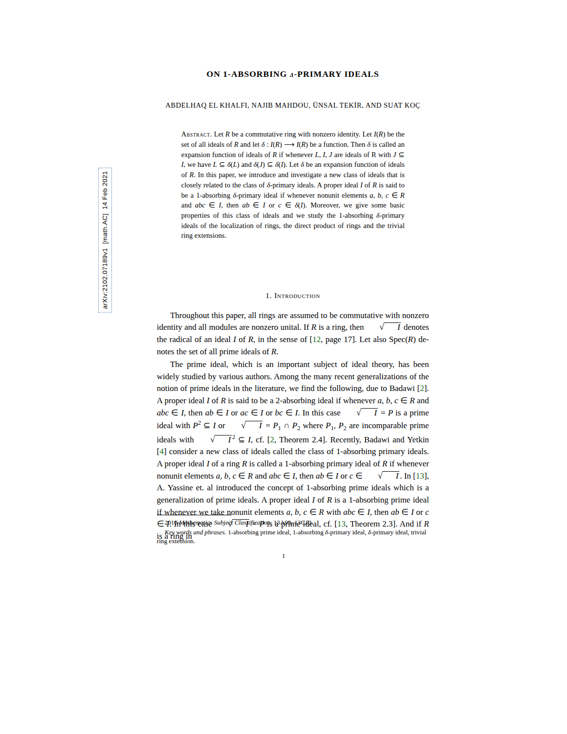arXiv:2102.07189v1 [math.AC] 14 Feb 2021
ON 1-ABSORBING δ-PRIMARY IDEALS
ABDELHAQ EL KHALFI, NAJIB MAHDOU, ÜNSAL TEKİR, AND SUAT KOÇ
Abstract. Let R be a commutative ring with nonzero identity. Let I(R) be the set of all ideals of R and let δ : I(R) ⟶ I(R) be a function. Then δ is called an expansion function of ideals of R if whenever L, I, J are ideals of R with J ⊆ I, we have L ⊆ δ(L) and δ(J) ⊆ δ(I). Let δ be an expansion function of ideals of R. In this paper, we introduce and investigate a new class of ideals that is closely related to the class of δ-primary ideals. A proper ideal I of R is said to be a 1-absorbing δ-primary ideal if whenever nonunit elements a, b, c ∈ R and abc ∈ I, then ab ∈ I or c ∈ δ(I). Moreover, we give some basic properties of this class of ideals and we study the 1-absorbing δ-primary ideals of the localization of rings, the direct product of rings and the trivial ring extensions.
1. Introduction
Throughout this paper, all rings are assumed to be commutative with nonzero identity and all modules are nonzero unital. If R is a ring, then I denotes the radical of an ideal I of R, in the sense of [12, page 17]. Let also Spec(R) denotes the set of all prime ideals of R.
The prime ideal, which is an important subject of ideal theory, has been widely studied by various authors. Among the many recent generalizations of the notion of prime ideals in the literature, we find the following, due to Badawi [2]. A proper ideal I of R is said to be a 2-absorbing ideal if whenever a, b, c ∈ R and abc ∈ I, then ab ∈ I or ac ∈ I or bc ∈ I. In this case I = P is a prime ideal with P 2 ⊆ I or I = P 1 ∩ P 2 where P 1, P 2 are incomparable prime ideals with I 2 ⊆ I, cf. [2, Theorem 2.4]. Recently, Badawi and Yetkin [4] consider a new class of ideals called the class of 1-absorbing primary ideals. A proper ideal I of a ring R is called a 1-absorbing primary ideal of R if whenever nonunit elements a, b, c ∈ R and abc ∈ I, then ab ∈ I or c ∈ I. In [13], A. Yassine et. al introduced the concept of 1-absorbing prime ideals which is a generalization of prime ideals. A proper ideal I of R is a 1-absorbing prime ideal if whenever we take nonunit elements a, b, c ∈ R with abc ∈ I, then ab ∈ I or c ∈ I. In this case I = P is a prime ideal, cf. [13, Theorem 2.3]. And if R is a ring in
2010 Mathematics Subject Classification. 13A99, 13C13.
Key words and phrases. 1-absorbing prime ideal, 1-absorbing δ-primary ideal, δ-primary ideal, trivial ring extension.
1